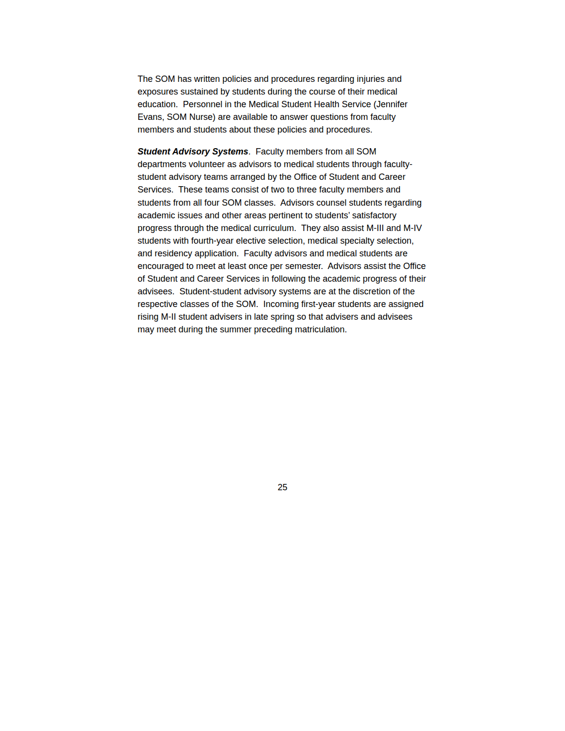The SOM has written policies and procedures regarding injuries and exposures sustained by students during the course of their medical education. Personnel in the Medical Student Health Service (Jennifer Evans, SOM Nurse) are available to answer questions from faculty members and students about these policies and procedures.
Student Advisory Systems. Faculty members from all SOM departments volunteer as advisors to medical students through faculty-student advisory teams arranged by the Office of Student and Career Services. These teams consist of two to three faculty members and students from all four SOM classes. Advisors counsel students regarding academic issues and other areas pertinent to students’ satisfactory progress through the medical curriculum. They also assist M-III and M-IV students with fourth-year elective selection, medical specialty selection, and residency application. Faculty advisors and medical students are encouraged to meet at least once per semester. Advisors assist the Office of Student and Career Services in following the academic progress of their advisees. Student-student advisory systems are at the discretion of the respective classes of the SOM. Incoming first-year students are assigned rising M-II student advisers in late spring so that advisers and advisees may meet during the summer preceding matriculation.
25